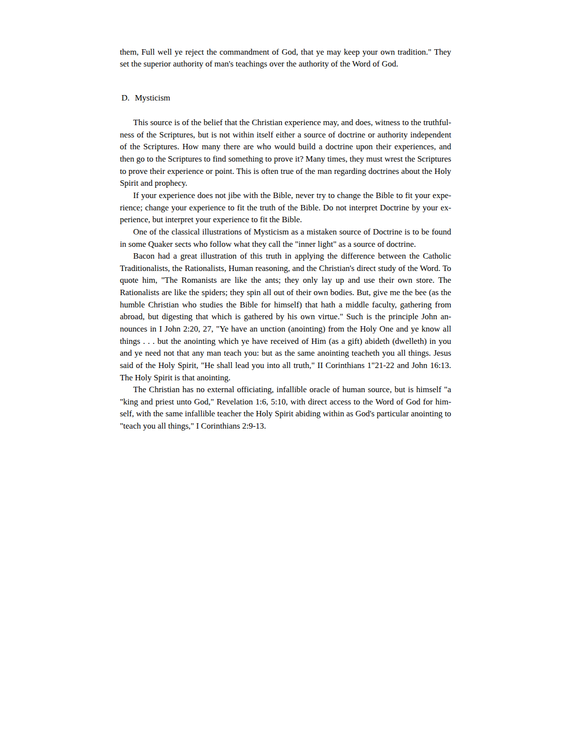them, Full well ye reject the commandment of God, that ye may keep your own tradition." They set the superior authority of man's teachings over the authority of the Word of God.
D. Mysticism
This source is of the belief that the Christian experience may, and does, witness to the truthfulness of the Scriptures, but is not within itself either a source of doctrine or authority independent of the Scriptures. How many there are who would build a doctrine upon their experiences, and then go to the Scriptures to find something to prove it? Many times, they must wrest the Scriptures to prove their experience or point. This is often true of the man regarding doctrines about the Holy Spirit and prophecy.
If your experience does not jibe with the Bible, never try to change the Bible to fit your experience; change your experience to fit the truth of the Bible. Do not interpret Doctrine by your experience, but interpret your experience to fit the Bible.
One of the classical illustrations of Mysticism as a mistaken source of Doctrine is to be found in some Quaker sects who follow what they call the "inner light" as a source of doctrine.
Bacon had a great illustration of this truth in applying the difference between the Catholic Traditionalists, the Rationalists, Human reasoning, and the Christian's direct study of the Word. To quote him, "The Romanists are like the ants; they only lay up and use their own store. The Rationalists are like the spiders; they spin all out of their own bodies. But, give me the bee (as the humble Christian who studies the Bible for himself) that hath a middle faculty, gathering from abroad, but digesting that which is gathered by his own virtue." Such is the principle John announces in I John 2:20, 27, "Ye have an unction (anointing) from the Holy One and ye know all things . . . but the anointing which ye have received of Him (as a gift) abideth (dwelleth) in you and ye need not that any man teach you: but as the same anointing teacheth you all things. Jesus said of the Holy Spirit, "He shall lead you into all truth," II Corinthians 1"21-22 and John 16:13. The Holy Spirit is that anointing.
The Christian has no external officiating, infallible oracle of human source, but is himself "a "king and priest unto God," Revelation 1:6, 5:10, with direct access to the Word of God for himself, with the same infallible teacher the Holy Spirit abiding within as God's particular anointing to "teach you all things," I Corinthians 2:9-13.